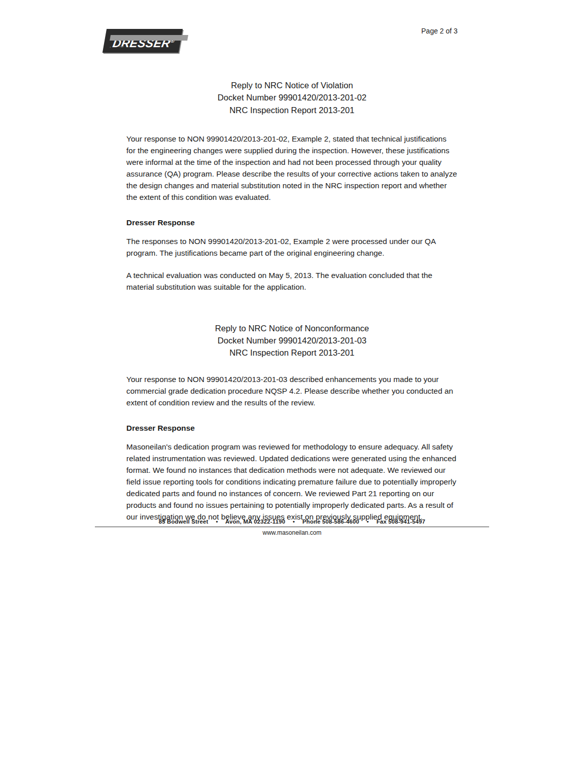Page 2 of 3
· — DRESSER®
Reply to NRC Notice of Violation
Docket Number 99901420/2013-201-02
NRC Inspection Report 2013-201
Your response to NON 99901420/2013-201-02, Example 2, stated that technical justifications for the engineering changes were supplied during the inspection. However, these justifications were informal at the time of the inspection and had not been processed through your quality assurance (QA) program. Please describe the results of your corrective actions taken to analyze the design changes and material substitution noted in the NRC inspection report and whether the extent of this condition was evaluated.
Dresser Response
The responses to NON 99901420/2013-201-02, Example 2 were processed under our QA program. The justifications became part of the original engineering change.
A technical evaluation was conducted on May 5, 2013. The evaluation concluded that the material substitution was suitable for the application.
Reply to NRC Notice of Nonconformance
Docket Number 99901420/2013-201-03
NRC Inspection Report 2013-201
Your response to NON 99901420/2013-201-03 described enhancements you made to your commercial grade dedication procedure NQSP 4.2. Please describe whether you conducted an extent of condition review and the results of the review.
Dresser Response
Masoneilan's dedication program was reviewed for methodology to ensure adequacy. All safety related instrumentation was reviewed. Updated dedications were generated using the enhanced format. We found no instances that dedication methods were not adequate. We reviewed our field issue reporting tools for conditions indicating premature failure due to potentially improperly dedicated parts and found no instances of concern. We reviewed Part 21 reporting on our products and found no issues pertaining to potentially improperly dedicated parts. As a result of our investigation we do not believe any issues exist on previously supplied equipment.
85 Bodwell Street • Avon, MA 02322-1190 • Phone 508-586-4600 • Fax 508-941-5497
www.masoneilan.com